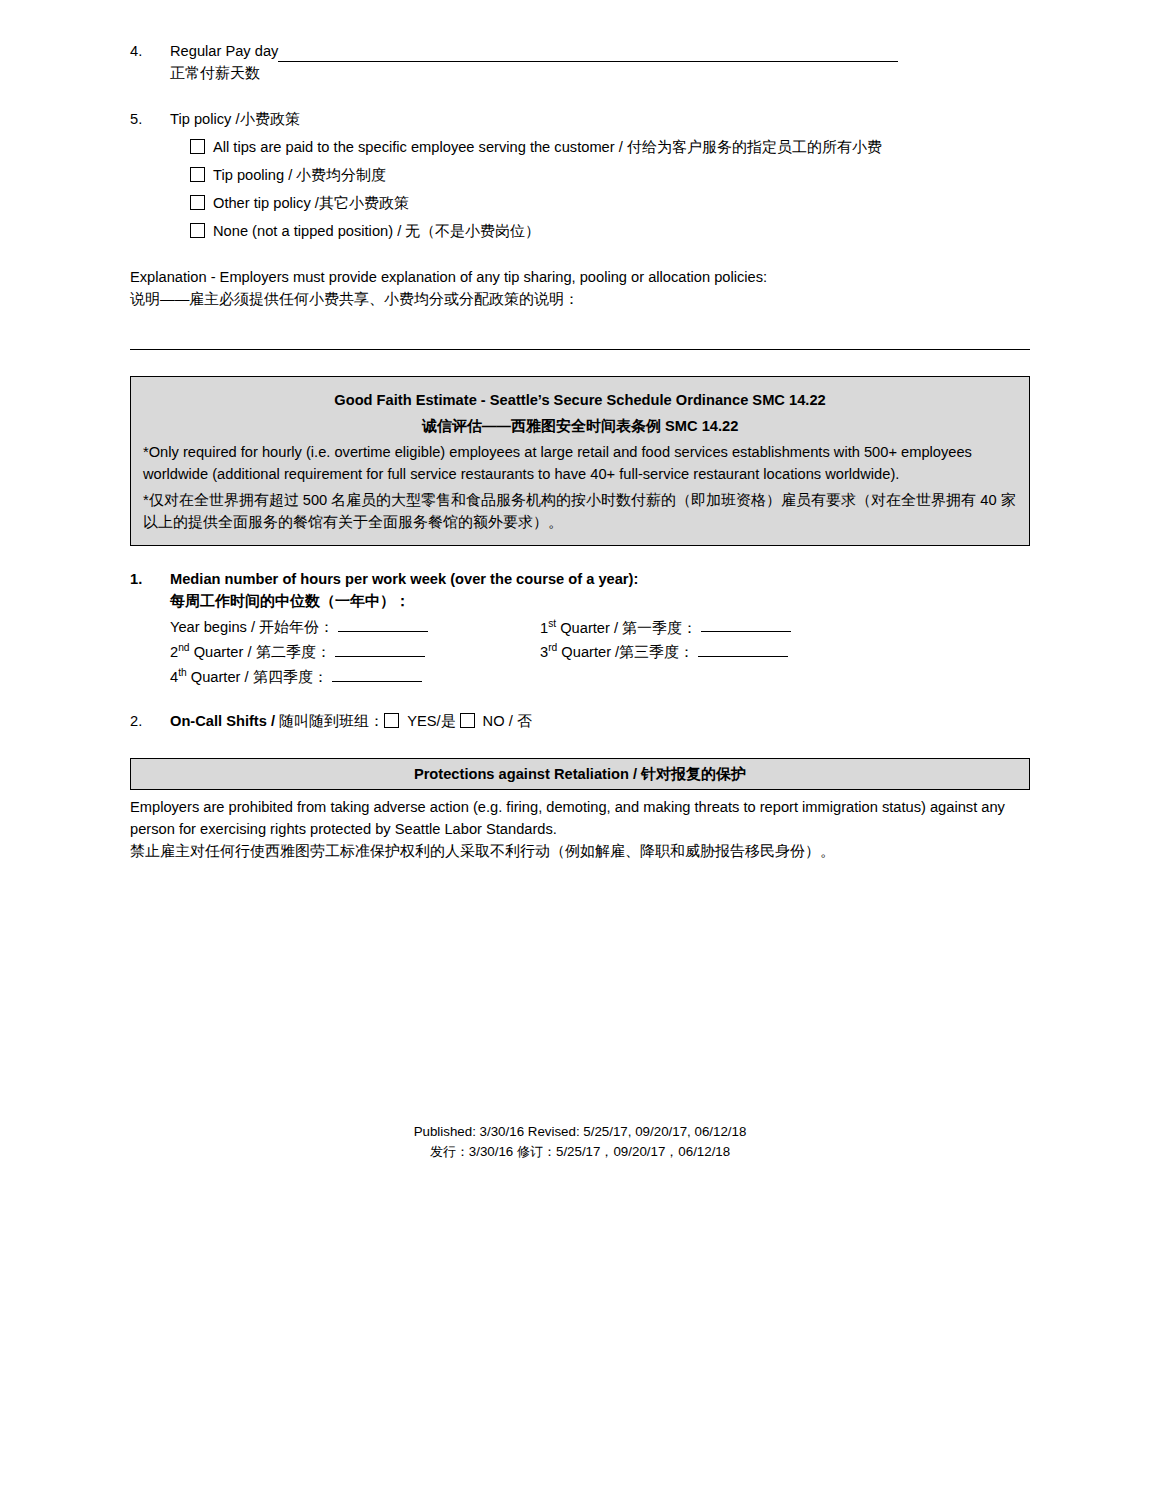4. Regular Pay day 正常付薪天数
5. Tip policy /小费政策
All tips are paid to the specific employee serving the customer / 付给为客户服务的指定员工的所有小费
Tip pooling / 小费均分制度
Other tip policy /其它小费政策
None (not a tipped position) / 无（不是小费岗位）
Explanation - Employers must provide explanation of any tip sharing, pooling or allocation policies: 说明——雇主必须提供任何小费共享、小费均分或分配政策的说明：
Good Faith Estimate - Seattle’s Secure Schedule Ordinance SMC 14.22
诚信评估——西雅图安全时间表条例 SMC 14.22
*Only required for hourly (i.e. overtime eligible) employees at large retail and food services establishments with 500+ employees worldwide (additional requirement for full service restaurants to have 40+ full-service restaurant locations worldwide).
*仅对在全世界拥有超过 500 名雇员的大型零售和食品服务机构的按小时数付薪的（即加班资格）雇员有要求（对在全世界拥有 40 家以上的提供全面服务的餐馆有关于全面服务餐馆的额外要求）。
1. Median number of hours per work week (over the course of a year): 每周工作时间的中位数（一年中）：
Year begins / 开始年份：
1st Quarter / 第一季度：
2nd Quarter / 第二季度：
3rd Quarter /第三季度：
4th Quarter / 第四季度：
2. On-Call Shifts / 随叫随到班组： YES/是 NO / 否
Protections against Retaliation / 针对报复的保护
Employers are prohibited from taking adverse action (e.g. firing, demoting, and making threats to report immigration status) against any person for exercising rights protected by Seattle Labor Standards. 禁止雇主对任何行使西雅图劳工标准保护权利的人采取不利行动（例如解雇、降职和威胁报告移民身份）。
Published: 3/30/16 Revised: 5/25/17, 09/20/17, 06/12/18
发行：3/30/16 修订：5/25/17，09/20/17，06/12/18